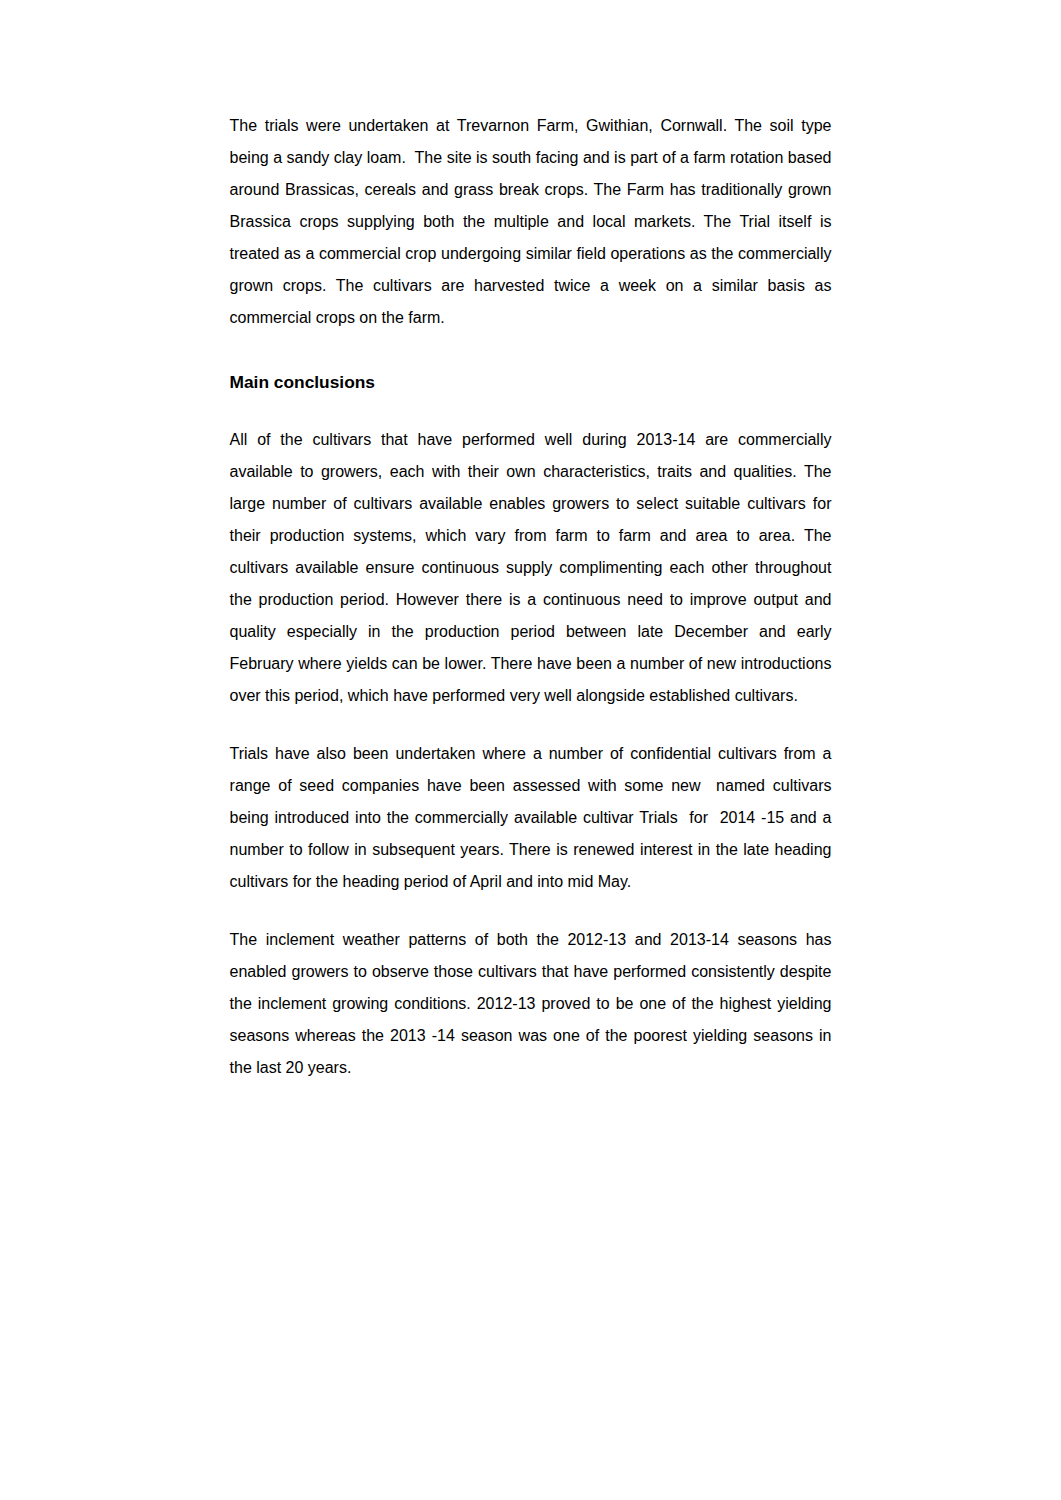The trials were undertaken at Trevarnon Farm, Gwithian, Cornwall. The soil type being a sandy clay loam. The site is south facing and is part of a farm rotation based around Brassicas, cereals and grass break crops. The Farm has traditionally grown Brassica crops supplying both the multiple and local markets. The Trial itself is treated as a commercial crop undergoing similar field operations as the commercially grown crops. The cultivars are harvested twice a week on a similar basis as commercial crops on the farm.
Main conclusions
All of the cultivars that have performed well during 2013-14 are commercially available to growers, each with their own characteristics, traits and qualities. The large number of cultivars available enables growers to select suitable cultivars for their production systems, which vary from farm to farm and area to area. The cultivars available ensure continuous supply complimenting each other throughout the production period. However there is a continuous need to improve output and quality especially in the production period between late December and early February where yields can be lower. There have been a number of new introductions over this period, which have performed very well alongside established cultivars.
Trials have also been undertaken where a number of confidential cultivars from a range of seed companies have been assessed with some new named cultivars being introduced into the commercially available cultivar Trials for 2014 -15 and a number to follow in subsequent years. There is renewed interest in the late heading cultivars for the heading period of April and into mid May.
The inclement weather patterns of both the 2012-13 and 2013-14 seasons has enabled growers to observe those cultivars that have performed consistently despite the inclement growing conditions. 2012-13 proved to be one of the highest yielding seasons whereas the 2013 -14 season was one of the poorest yielding seasons in the last 20 years.